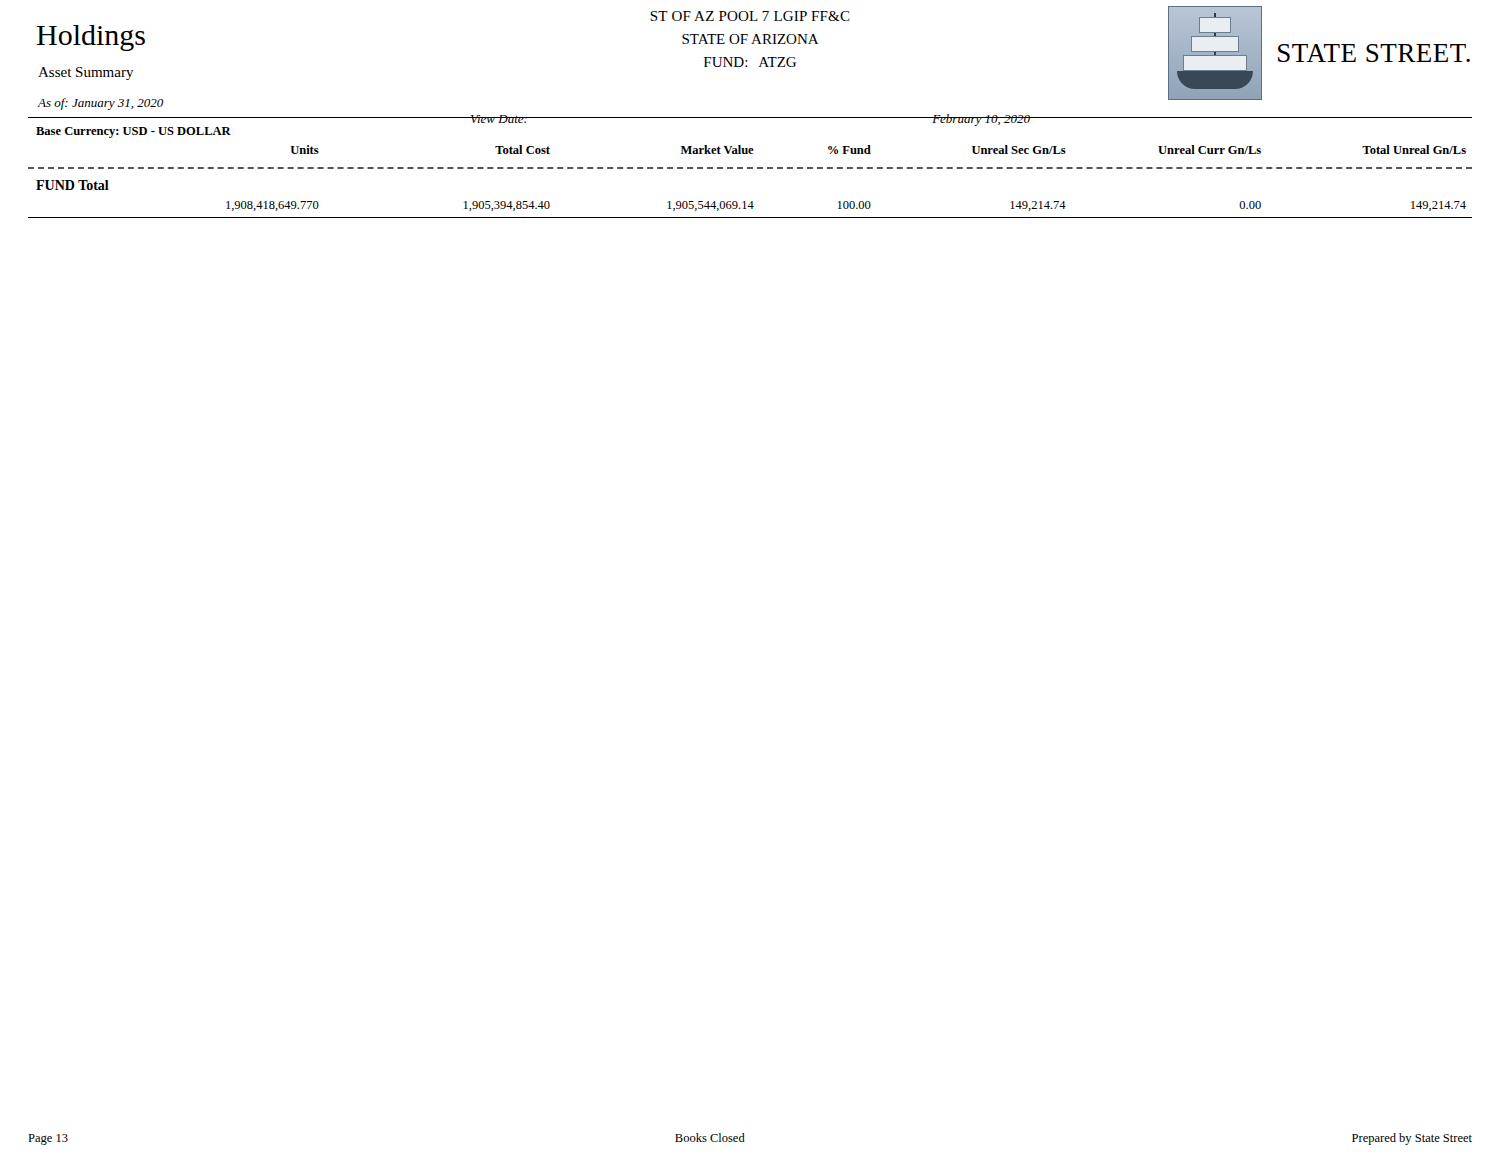Holdings
Asset Summary
As of: January 31, 2020
ST OF AZ POOL 7 LGIP FF&C
STATE OF ARIZONA
FUND: ATZG
View Date: February 10, 2020
STATE STREET.
Base Currency: USD - US DOLLAR
| Units | Total Cost | Market Value | % Fund | Unreal Sec Gn/Ls | Unreal Curr Gn/Ls | Total Unreal Gn/Ls |
| --- | --- | --- | --- | --- | --- | --- |
| FUND Total |
| 1,908,418,649.770 | 1,905,394,854.40 | 1,905,544,069.14 | 100.00 | 149,214.74 | 0.00 | 149,214.74 |
Page 13 Prepared by State Street
Books Closed